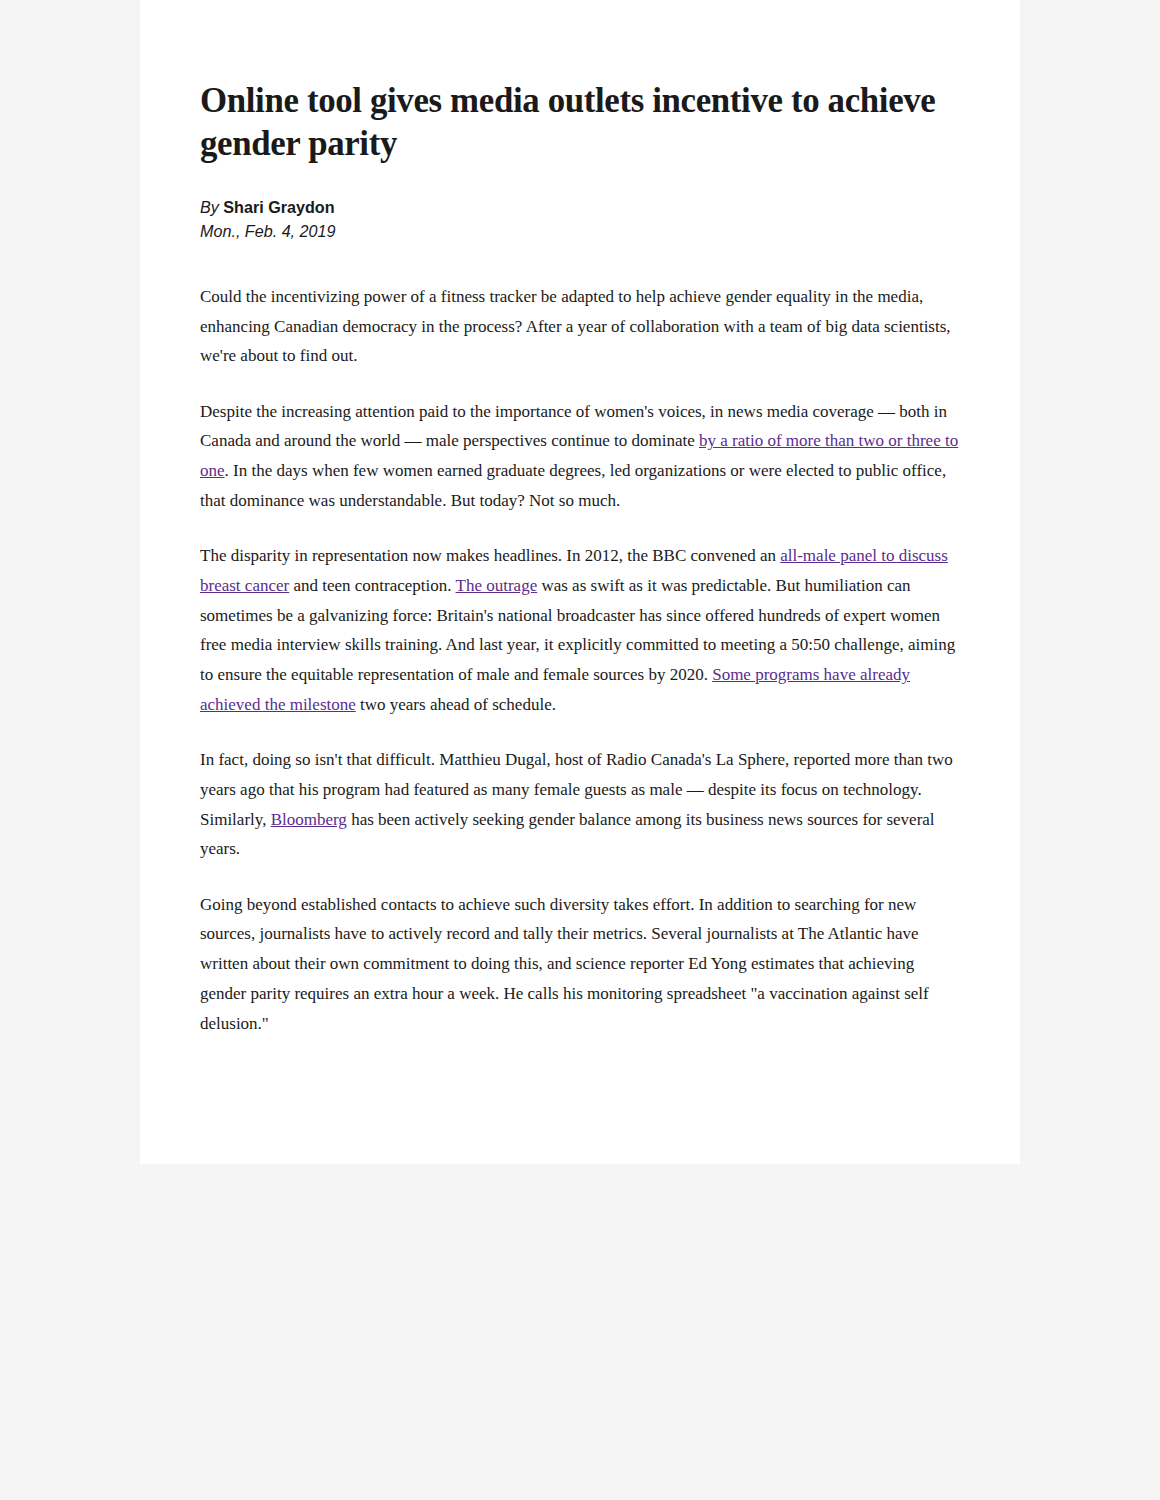Online tool gives media outlets incentive to achieve gender parity
By Shari Graydon Mon., Feb. 4, 2019
Could the incentivizing power of a fitness tracker be adapted to help achieve gender equality in the media, enhancing Canadian democracy in the process? After a year of collaboration with a team of big data scientists, we're about to find out.
Despite the increasing attention paid to the importance of women's voices, in news media coverage — both in Canada and around the world — male perspectives continue to dominate by a ratio of more than two or three to one. In the days when few women earned graduate degrees, led organizations or were elected to public office, that dominance was understandable. But today? Not so much.
The disparity in representation now makes headlines. In 2012, the BBC convened an all-male panel to discuss breast cancer and teen contraception. The outrage was as swift as it was predictable. But humiliation can sometimes be a galvanizing force: Britain's national broadcaster has since offered hundreds of expert women free media interview skills training. And last year, it explicitly committed to meeting a 50:50 challenge, aiming to ensure the equitable representation of male and female sources by 2020. Some programs have already achieved the milestone two years ahead of schedule.
In fact, doing so isn't that difficult. Matthieu Dugal, host of Radio Canada's La Sphere, reported more than two years ago that his program had featured as many female guests as male — despite its focus on technology. Similarly, Bloomberg has been actively seeking gender balance among its business news sources for several years.
Going beyond established contacts to achieve such diversity takes effort. In addition to searching for new sources, journalists have to actively record and tally their metrics. Several journalists at The Atlantic have written about their own commitment to doing this, and science reporter Ed Yong estimates that achieving gender parity requires an extra hour a week. He calls his monitoring spreadsheet "a vaccination against self delusion."